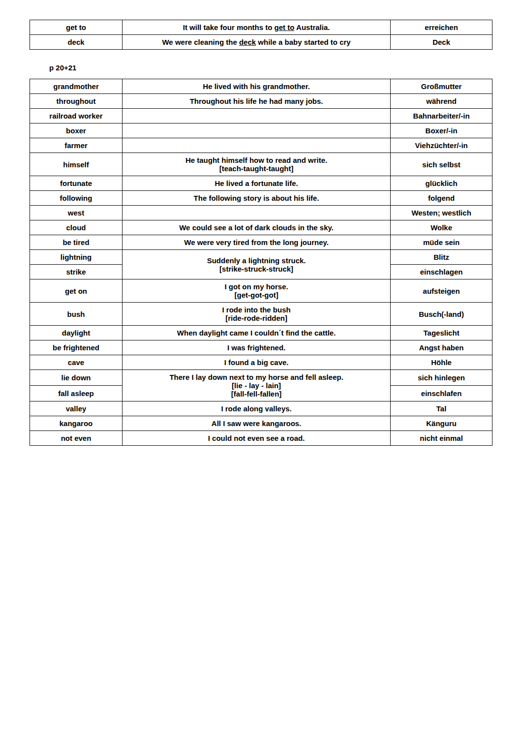| get to | It will take four months to get to Australia. | erreichen |
| deck | We were cleaning the deck while a baby started to cry | Deck |
p 20+21
| grandmother | He lived with his grandmother. | Großmutter |
| throughout | Throughout his life he had many jobs. | während |
| railroad worker | | Bahnarbeiter/-in |
| boxer | | Boxer/-in |
| farmer | | Viehzüchter/-in |
| himself | He taught himself how to read and write. [teach-taught-taught] | sich selbst |
| fortunate | He lived a fortunate life. | glücklich |
| following | The following story is about his life. | folgend |
| west | | Westen; westlich |
| cloud | We could see a lot of dark clouds in the sky. | Wolke |
| be tired | We were very tired from the long journey. | müde sein |
| lightning | Suddenly a lightning struck. [strike-struck-struck] | Blitz |
| strike | einschlagen |
| get on | I got on my horse. [get-got-got] | aufsteigen |
| bush | I rode into the bush [ride-rode-ridden] | Busch(-land) |
| daylight | When daylight came I couldn´t find the cattle. | Tageslicht |
| be frightened | I was frightened. | Angst haben |
| cave | I found a big cave. | Höhle |
| lie down | There I lay down next to my horse and fell asleep. [lie - lay - lain] [fall-fell-fallen] | sich hinlegen |
| fall asleep | einschlafen |
| valley | I rode along valleys. | Tal |
| kangaroo | All I saw were kangaroos. | Känguru |
| not even | I could not even see a road. | nicht einmal |